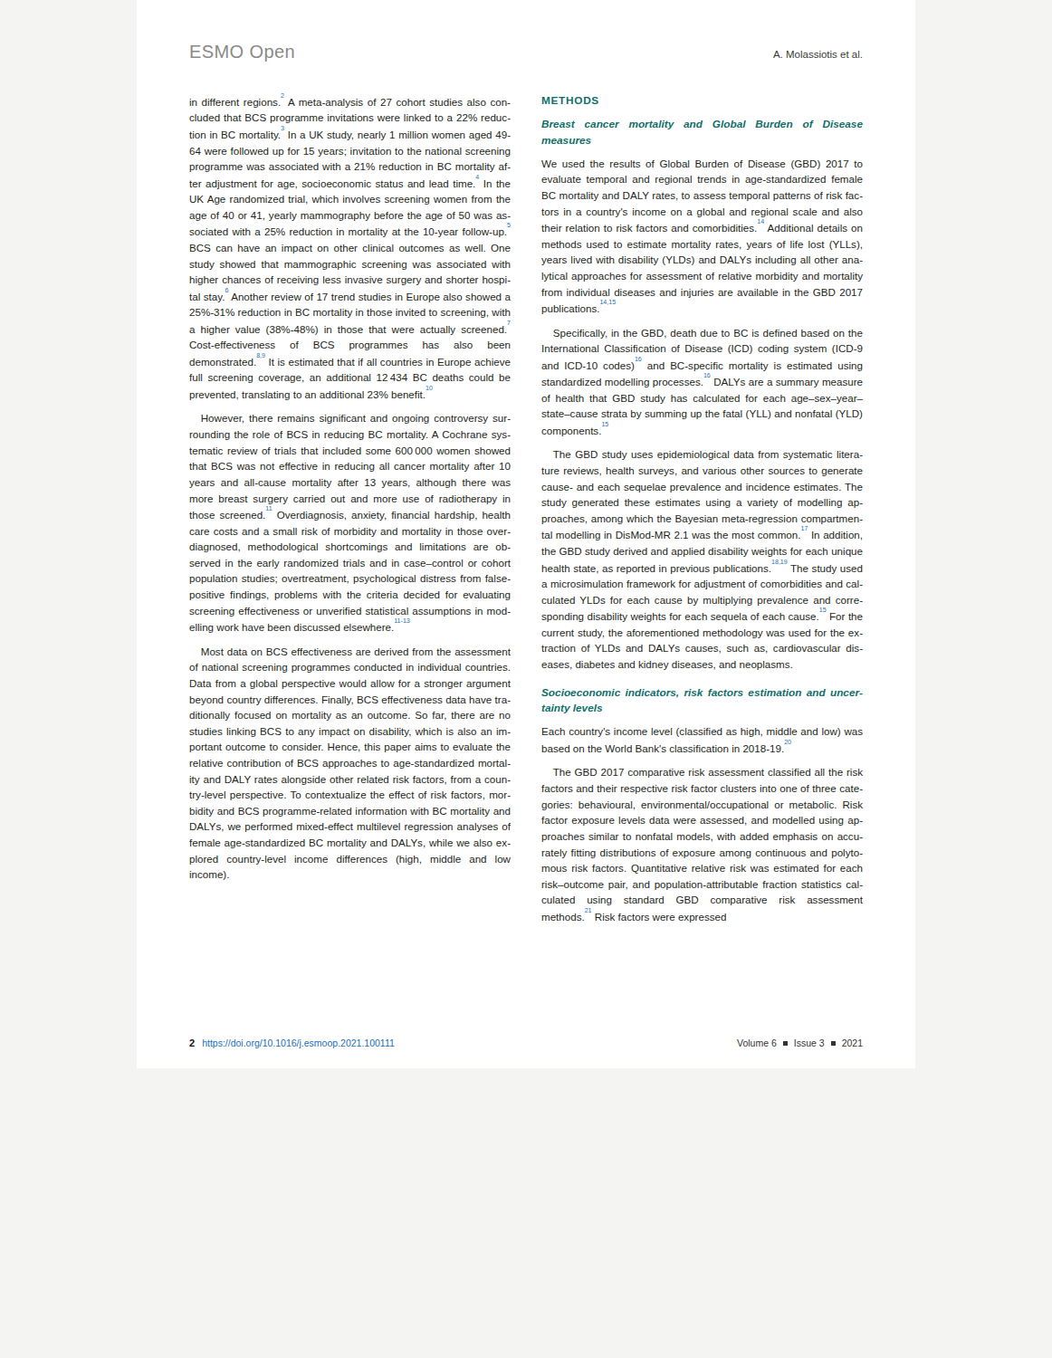ESMO Open
A. Molassiotis et al.
in different regions.2 A meta-analysis of 27 cohort studies also concluded that BCS programme invitations were linked to a 22% reduction in BC mortality.3 In a UK study, nearly 1 million women aged 49-64 were followed up for 15 years; invitation to the national screening programme was associated with a 21% reduction in BC mortality after adjustment for age, socioeconomic status and lead time.4 In the UK Age randomized trial, which involves screening women from the age of 40 or 41, yearly mammography before the age of 50 was associated with a 25% reduction in mortality at the 10-year follow-up.5 BCS can have an impact on other clinical outcomes as well. One study showed that mammographic screening was associated with higher chances of receiving less invasive surgery and shorter hospital stay.6 Another review of 17 trend studies in Europe also showed a 25%-31% reduction in BC mortality in those invited to screening, with a higher value (38%-48%) in those that were actually screened.7 Cost-effectiveness of BCS programmes has also been demonstrated.8,9 It is estimated that if all countries in Europe achieve full screening coverage, an additional 12 434 BC deaths could be prevented, translating to an additional 23% benefit.10
However, there remains significant and ongoing controversy surrounding the role of BCS in reducing BC mortality. A Cochrane systematic review of trials that included some 600 000 women showed that BCS was not effective in reducing all cancer mortality after 10 years and all-cause mortality after 13 years, although there was more breast surgery carried out and more use of radiotherapy in those screened.11 Overdiagnosis, anxiety, financial hardship, health care costs and a small risk of morbidity and mortality in those overdiagnosed, methodological shortcomings and limitations are observed in the early randomized trials and in case–control or cohort population studies; overtreatment, psychological distress from false-positive findings, problems with the criteria decided for evaluating screening effectiveness or unverified statistical assumptions in modelling work have been discussed elsewhere.11-13
Most data on BCS effectiveness are derived from the assessment of national screening programmes conducted in individual countries. Data from a global perspective would allow for a stronger argument beyond country differences. Finally, BCS effectiveness data have traditionally focused on mortality as an outcome. So far, there are no studies linking BCS to any impact on disability, which is also an important outcome to consider. Hence, this paper aims to evaluate the relative contribution of BCS approaches to age-standardized mortality and DALY rates alongside other related risk factors, from a country-level perspective. To contextualize the effect of risk factors, morbidity and BCS programme-related information with BC mortality and DALYs, we performed mixed-effect multilevel regression analyses of female age-standardized BC mortality and DALYs, while we also explored country-level income differences (high, middle and low income).
Methods
Breast cancer mortality and Global Burden of Disease measures
We used the results of Global Burden of Disease (GBD) 2017 to evaluate temporal and regional trends in age-standardized female BC mortality and DALY rates, to assess temporal patterns of risk factors in a country's income on a global and regional scale and also their relation to risk factors and comorbidities.14 Additional details on methods used to estimate mortality rates, years of life lost (YLLs), years lived with disability (YLDs) and DALYs including all other analytical approaches for assessment of relative morbidity and mortality from individual diseases and injuries are available in the GBD 2017 publications.14,15
Specifically, in the GBD, death due to BC is defined based on the International Classification of Disease (ICD) coding system (ICD-9 and ICD-10 codes)16 and BC-specific mortality is estimated using standardized modelling processes.16 DALYs are a summary measure of health that GBD study has calculated for each age–sex–year–state–cause strata by summing up the fatal (YLL) and nonfatal (YLD) components.15
The GBD study uses epidemiological data from systematic literature reviews, health surveys, and various other sources to generate cause- and each sequelae prevalence and incidence estimates. The study generated these estimates using a variety of modelling approaches, among which the Bayesian meta-regression compartmental modelling in DisMod-MR 2.1 was the most common.17 In addition, the GBD study derived and applied disability weights for each unique health state, as reported in previous publications.18,19 The study used a microsimulation framework for adjustment of comorbidities and calculated YLDs for each cause by multiplying prevalence and corresponding disability weights for each sequela of each cause.15 For the current study, the aforementioned methodology was used for the extraction of YLDs and DALYs causes, such as, cardiovascular diseases, diabetes and kidney diseases, and neoplasms.
Socioeconomic indicators, risk factors estimation and uncertainty levels
Each country's income level (classified as high, middle and low) was based on the World Bank's classification in 2018-19.20
The GBD 2017 comparative risk assessment classified all the risk factors and their respective risk factor clusters into one of three categories: behavioural, environmental/occupational or metabolic. Risk factor exposure levels data were assessed, and modelled using approaches similar to nonfatal models, with added emphasis on accurately fitting distributions of exposure among continuous and polytomous risk factors. Quantitative relative risk was estimated for each risk–outcome pair, and population-attributable fraction statistics calculated using standard GBD comparative risk assessment methods.21 Risk factors were expressed
2 https://doi.org/10.1016/j.esmoop.2021.100111
Volume 6 Issue 3 2021